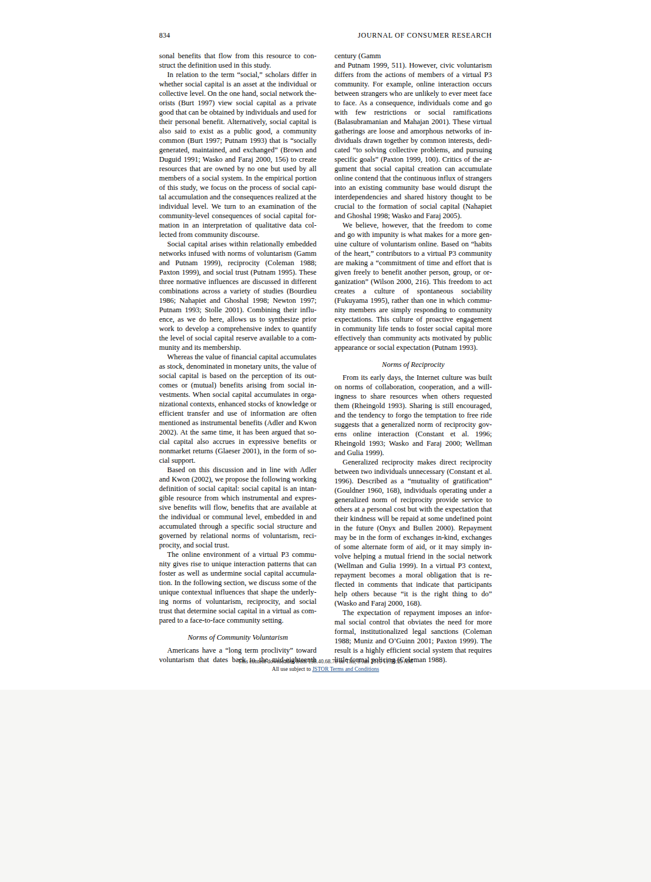834 Journal of Consumer Research
sonal benefits that flow from this resource to construct the definition used in this study.
In relation to the term “social,” scholars differ in whether social capital is an asset at the individual or collective level. On the one hand, social network theorists (Burt 1997) view social capital as a private good that can be obtained by individuals and used for their personal benefit. Alternatively, social capital is also said to exist as a public good, a community common (Burt 1997; Putnam 1993) that is “socially generated, maintained, and exchanged” (Brown and Duguid 1991; Wasko and Faraj 2000, 156) to create resources that are owned by no one but used by all members of a social system. In the empirical portion of this study, we focus on the process of social capital accumulation and the consequences realized at the individual level. We turn to an examination of the community-level consequences of social capital formation in an interpretation of qualitative data collected from community discourse.
Social capital arises within relationally embedded networks infused with norms of voluntarism (Gamm and Putnam 1999), reciprocity (Coleman 1988; Paxton 1999), and social trust (Putnam 1995). These three normative influences are discussed in different combinations across a variety of studies (Bourdieu 1986; Nahapiet and Ghoshal 1998; Newton 1997; Putnam 1993; Stolle 2001). Combining their influence, as we do here, allows us to synthesize prior work to develop a comprehensive index to quantify the level of social capital reserve available to a community and its membership.
Whereas the value of financial capital accumulates as stock, denominated in monetary units, the value of social capital is based on the perception of its outcomes or (mutual) benefits arising from social investments. When social capital accumulates in organizational contexts, enhanced stocks of knowledge or efficient transfer and use of information are often mentioned as instrumental benefits (Adler and Kwon 2002). At the same time, it has been argued that social capital also accrues in expressive benefits or nonmarket returns (Glaeser 2001), in the form of social support.
Based on this discussion and in line with Adler and Kwon (2002), we propose the following working definition of social capital: social capital is an intangible resource from which instrumental and expressive benefits will flow, benefits that are available at the individual or communal level, embedded in and accumulated through a specific social structure and governed by relational norms of voluntarism, reciprocity, and social trust.
The online environment of a virtual P3 community gives rise to unique interaction patterns that can foster as well as undermine social capital accumulation. In the following section, we discuss some of the unique contextual influences that shape the underlying norms of voluntarism, reciprocity, and social trust that determine social capital in a virtual as compared to a face-to-face community setting.
Norms of Community Voluntarism
Americans have a “long term proclivity” toward voluntarism that dates back to the mid-eighteenth century (Gamm
and Putnam 1999, 511). However, civic voluntarism differs from the actions of members of a virtual P3 community. For example, online interaction occurs between strangers who are unlikely to ever meet face to face. As a consequence, individuals come and go with few restrictions or social ramifications (Balasubramanian and Mahajan 2001). These virtual gatherings are loose and amorphous networks of individuals drawn together by common interests, dedicated “to solving collective problems, and pursuing specific goals” (Paxton 1999, 100). Critics of the argument that social capital creation can accumulate online contend that the continuous influx of strangers into an existing community base would disrupt the interdependencies and shared history thought to be crucial to the formation of social capital (Nahapiet and Ghoshal 1998; Wasko and Faraj 2005).
We believe, however, that the freedom to come and go with impunity is what makes for a more genuine culture of voluntarism online. Based on “habits of the heart,” contributors to a virtual P3 community are making a “commitment of time and effort that is given freely to benefit another person, group, or organization” (Wilson 2000, 216). This freedom to act creates a culture of spontaneous sociability (Fukuyama 1995), rather than one in which community members are simply responding to community expectations. This culture of proactive engagement in community life tends to foster social capital more effectively than community acts motivated by public appearance or social expectation (Putnam 1993).
Norms of Reciprocity
From its early days, the Internet culture was built on norms of collaboration, cooperation, and a willingness to share resources when others requested them (Rheingold 1993). Sharing is still encouraged, and the tendency to forgo the temptation to free ride suggests that a generalized norm of reciprocity governs online interaction (Constant et al. 1996; Rheingold 1993; Wasko and Faraj 2000; Wellman and Gulia 1999).
Generalized reciprocity makes direct reciprocity between two individuals unnecessary (Constant et al. 1996). Described as a “mutuality of gratification” (Gouldner 1960, 168), individuals operating under a generalized norm of reciprocity provide service to others at a personal cost but with the expectation that their kindness will be repaid at some undefined point in the future (Onyx and Bullen 2000). Repayment may be in the form of exchanges in-kind, exchanges of some alternate form of aid, or it may simply involve helping a mutual friend in the social network (Wellman and Gulia 1999). In a virtual P3 context, repayment becomes a moral obligation that is reflected in comments that indicate that participants help others because “it is the right thing to do” (Wasko and Faraj 2000, 168).
The expectation of repayment imposes an informal social control that obviates the need for more formal, institutionalized legal sanctions (Coleman 1988; Muniz and O’Guinn 2001; Paxton 1999). The result is a highly efficient social system that requires little formal policing (Coleman 1988).
This content downloaded from 138.40.68.78 on Thu, 8 Jan 2015 11:59:39 AM
All use subject to JSTOR Terms and Conditions